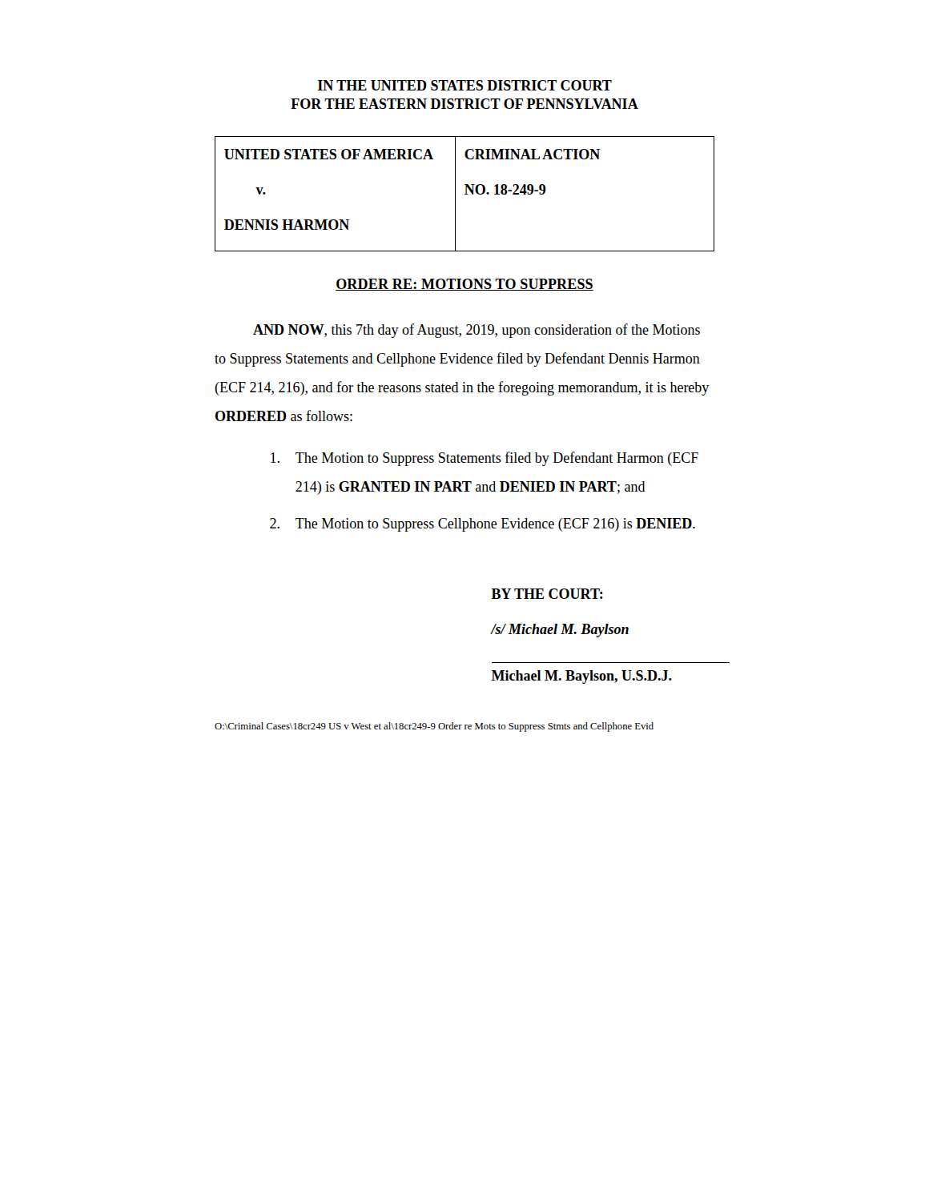IN THE UNITED STATES DISTRICT COURT
FOR THE EASTERN DISTRICT OF PENNSYLVANIA
| UNITED STATES OF AMERICA v. DENNIS HARMON | CRIMINAL ACTION NO. 18-249-9 |
ORDER RE: MOTIONS TO SUPPRESS
AND NOW, this 7th day of August, 2019, upon consideration of the Motions to Suppress Statements and Cellphone Evidence filed by Defendant Dennis Harmon (ECF 214, 216), and for the reasons stated in the foregoing memorandum, it is hereby ORDERED as follows:
The Motion to Suppress Statements filed by Defendant Harmon (ECF 214) is GRANTED IN PART and DENIED IN PART; and
The Motion to Suppress Cellphone Evidence (ECF 216) is DENIED.
BY THE COURT:
/s/ Michael M. Baylson
Michael M. Baylson, U.S.D.J.
O:\Criminal Cases\18cr249 US v West et al\18cr249-9 Order re Mots to Suppress Stmts and Cellphone Evid